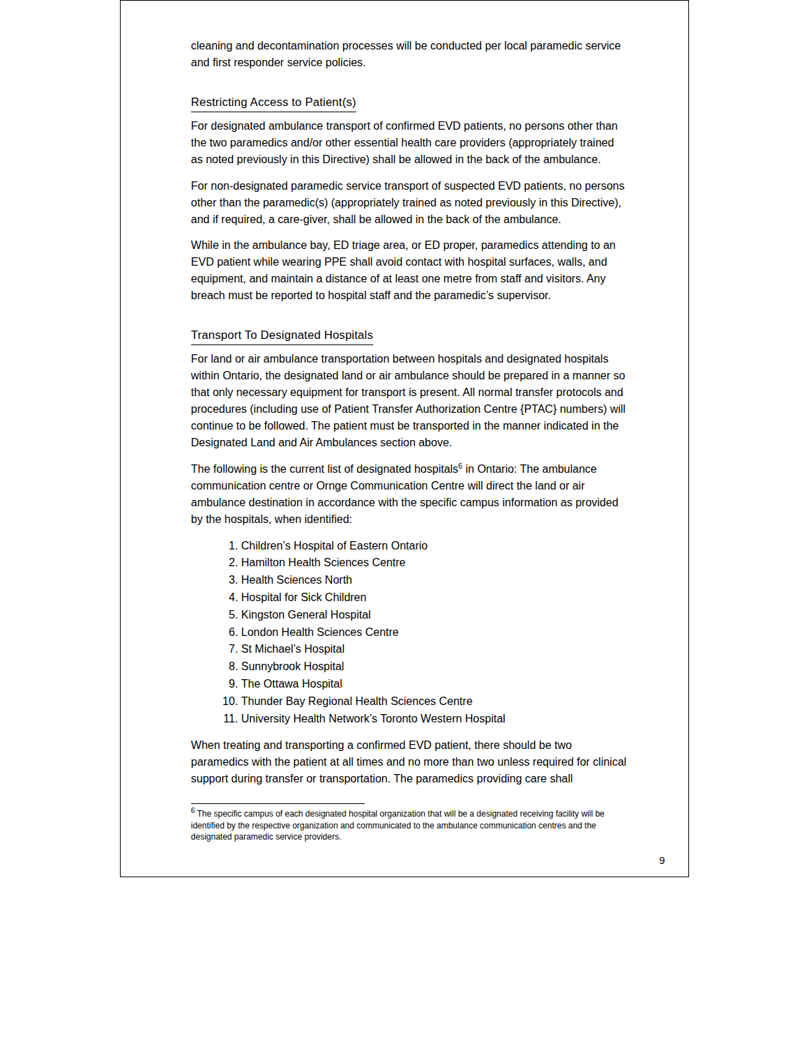cleaning and decontamination processes will be conducted per local paramedic service and first responder service policies.
Restricting Access to Patient(s)
For designated ambulance transport of confirmed EVD patients, no persons other than the two paramedics and/or other essential health care providers (appropriately trained as noted previously in this Directive) shall be allowed in the back of the ambulance.
For non-designated paramedic service transport of suspected EVD patients, no persons other than the paramedic(s) (appropriately trained as noted previously in this Directive), and if required, a care-giver, shall be allowed in the back of the ambulance.
While in the ambulance bay, ED triage area, or ED proper, paramedics attending to an EVD patient while wearing PPE shall avoid contact with hospital surfaces, walls, and equipment, and maintain a distance of at least one metre from staff and visitors. Any breach must be reported to hospital staff and the paramedic’s supervisor.
Transport To Designated Hospitals
For land or air ambulance transportation between hospitals and designated hospitals within Ontario, the designated land or air ambulance should be prepared in a manner so that only necessary equipment for transport is present. All normal transfer protocols and procedures (including use of Patient Transfer Authorization Centre {PTAC} numbers) will continue to be followed. The patient must be transported in the manner indicated in the Designated Land and Air Ambulances section above.
The following is the current list of designated hospitals6 in Ontario: The ambulance communication centre or Ornge Communication Centre will direct the land or air ambulance destination in accordance with the specific campus information as provided by the hospitals, when identified:
Children’s Hospital of Eastern Ontario
Hamilton Health Sciences Centre
Health Sciences North
Hospital for Sick Children
Kingston General Hospital
London Health Sciences Centre
St Michael’s Hospital
Sunnybrook Hospital
The Ottawa Hospital
Thunder Bay Regional Health Sciences Centre
University Health Network’s Toronto Western Hospital
When treating and transporting a confirmed EVD patient, there should be two paramedics with the patient at all times and no more than two unless required for clinical support during transfer or transportation. The paramedics providing care shall
6 The specific campus of each designated hospital organization that will be a designated receiving facility will be identified by the respective organization and communicated to the ambulance communication centres and the designated paramedic service providers.
9